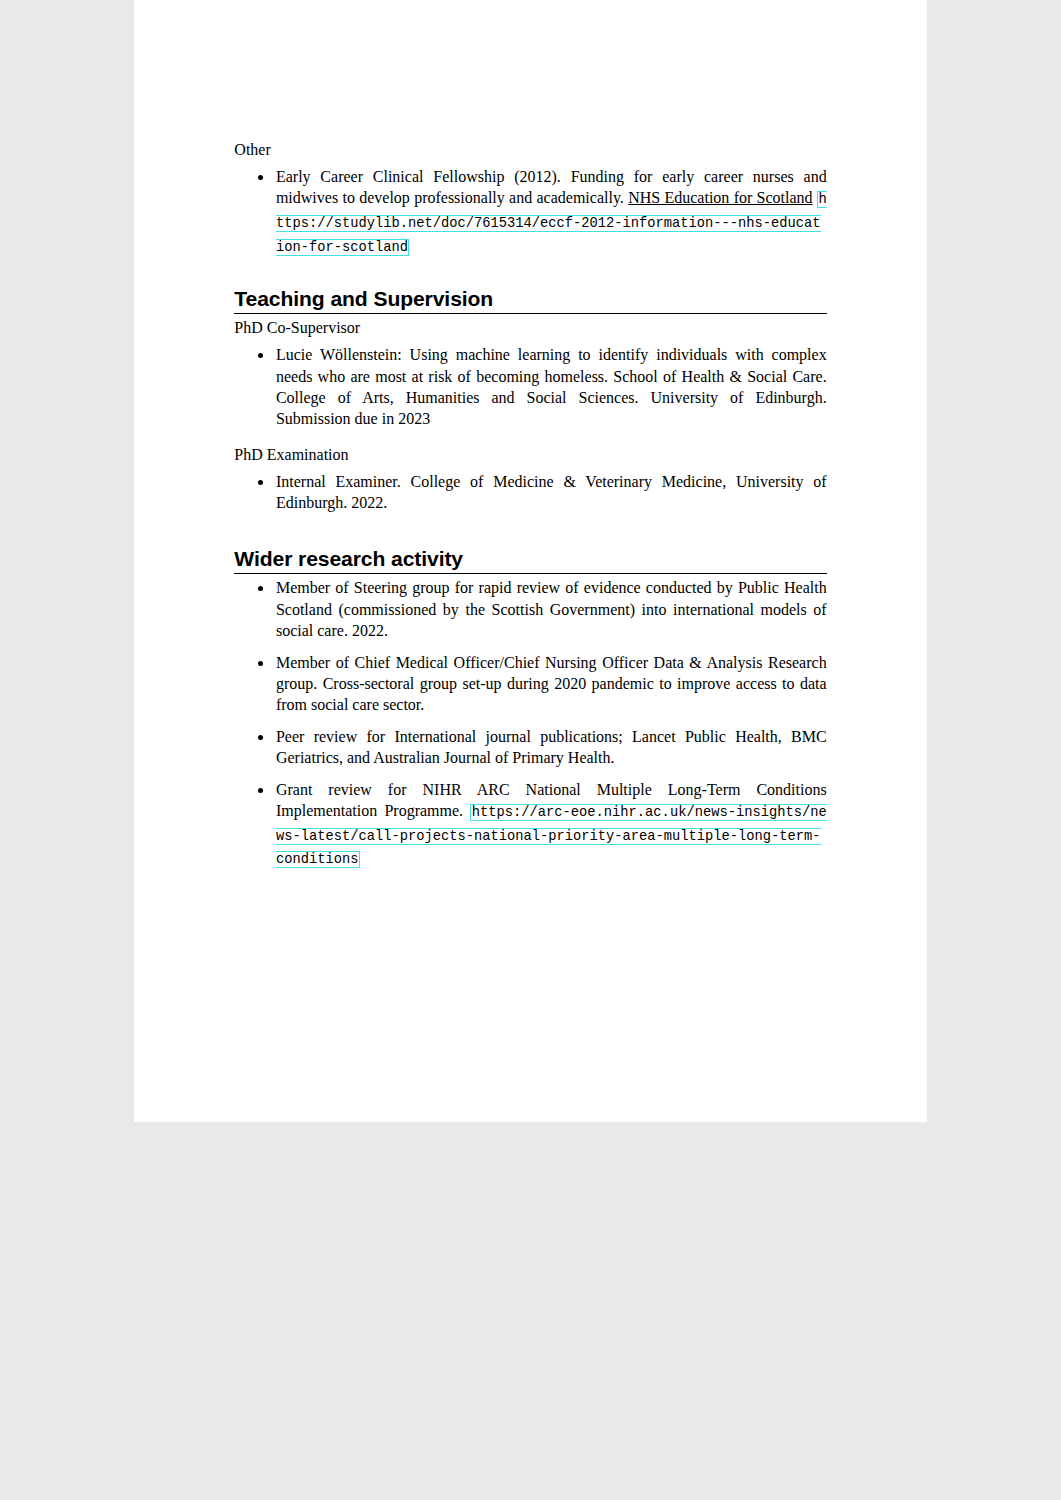Other
Early Career Clinical Fellowship (2012). Funding for early career nurses and midwives to develop professionally and academically. NHS Education for Scotland https://studylib.net/doc/7615314/eccf-2012-information---nhs-education-for-scotland
Teaching and Supervision
PhD Co-Supervisor
Lucie Wöllenstein: Using machine learning to identify individuals with complex needs who are most at risk of becoming homeless. School of Health & Social Care. College of Arts, Humanities and Social Sciences. University of Edinburgh. Submission due in 2023
PhD Examination
Internal Examiner. College of Medicine & Veterinary Medicine, University of Edinburgh. 2022.
Wider research activity
Member of Steering group for rapid review of evidence conducted by Public Health Scotland (commissioned by the Scottish Government) into international models of social care. 2022.
Member of Chief Medical Officer/Chief Nursing Officer Data & Analysis Research group. Cross-sectoral group set-up during 2020 pandemic to improve access to data from social care sector.
Peer review for International journal publications; Lancet Public Health, BMC Geriatrics, and Australian Journal of Primary Health.
Grant review for NIHR ARC National Multiple Long-Term Conditions Implementation Programme. https://arc-eoe.nihr.ac.uk/news-insights/news-latest/call-projects-national-priority-area-multiple-long-term-conditions